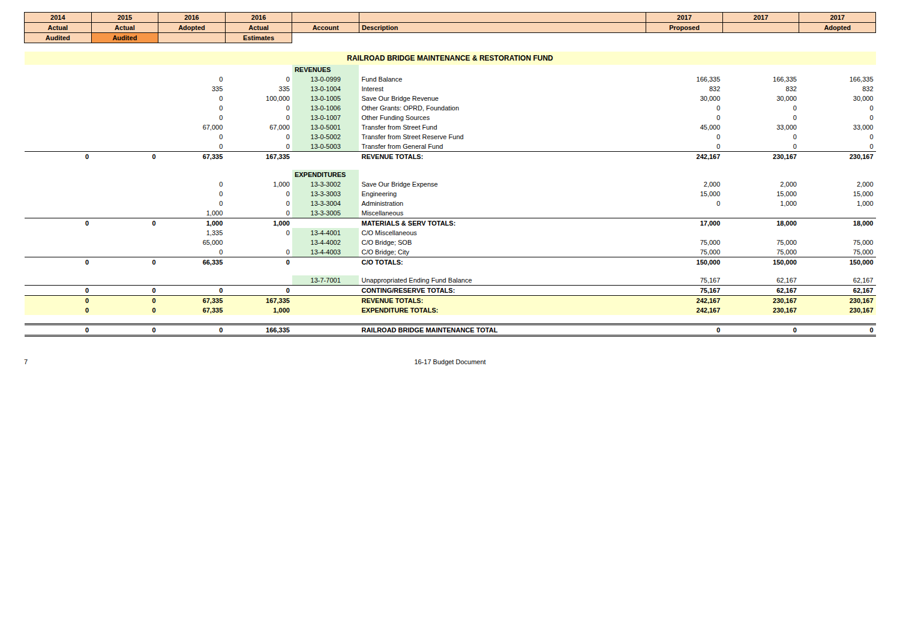| 2014 | 2015 | 2016 | 2016 | | | 2017 | 2017 | 2017 |
| Actual | Actual | Adopted | Actual | Account | Description | Proposed | | Adopted |
| Audited | Audited | | Estimates | | | | | |
| RAILROAD BRIDGE MAINTENANCE & RESTORATION FUND |
| | | | | REVENUES | | | | |
| | | 0 | 0 | 13-0-0999 | Fund Balance | 166,335 | 166,335 | 166,335 |
| | | 335 | 335 | 13-0-1004 | Interest | 832 | 832 | 832 |
| | | 0 | 100,000 | 13-0-1005 | Save Our Bridge Revenue | 30,000 | 30,000 | 30,000 |
| | | 0 | 0 | 13-0-1006 | Other Grants: OPRD, Foundation | 0 | 0 | 0 |
| | | 0 | 0 | 13-0-1007 | Other Funding Sources | 0 | 0 | 0 |
| | | 67,000 | 67,000 | 13-0-5001 | Transfer from Street Fund | 45,000 | 33,000 | 33,000 |
| | | 0 | 0 | 13-0-5002 | Transfer from Street Reserve Fund | 0 | 0 | 0 |
| | | 0 | 0 | 13-0-5003 | Transfer from General Fund | 0 | 0 | 0 |
| 0 | 0 | 67,335 | 167,335 | | REVENUE TOTALS: | 242,167 | 230,167 | 230,167 |
| | | | | EXPENDITURES | | | | |
| | | 0 | 1,000 | 13-3-3002 | Save Our Bridge Expense | 2,000 | 2,000 | 2,000 |
| | | 0 | 0 | 13-3-3003 | Engineering | 15,000 | 15,000 | 15,000 |
| | | 0 | 0 | 13-3-3004 | Administration | 0 | 1,000 | 1,000 |
| | | 1,000 | 0 | 13-3-3005 | Miscellaneous | | | |
| 0 | 0 | 1,000 | 1,000 | | MATERIALS & SERV TOTALS: | 17,000 | 18,000 | 18,000 |
| | | 1,335 | 0 | 13-4-4001 | C/O Miscellaneous | | | |
| | | 65,000 | | 13-4-4002 | C/O Bridge; SOB | 75,000 | 75,000 | 75,000 |
| | | 0 | 0 | 13-4-4003 | C/O Bridge; City | 75,000 | 75,000 | 75,000 |
| 0 | 0 | 66,335 | 0 | | C/O TOTALS: | 150,000 | 150,000 | 150,000 |
| | | | | 13-7-7001 | Unappropriated Ending Fund Balance | 75,167 | 62,167 | 62,167 |
| 0 | 0 | 0 | 0 | | CONTING/RESERVE TOTALS: | 75,167 | 62,167 | 62,167 |
| 0 | 0 | 67,335 | 167,335 | | REVENUE TOTALS: | 242,167 | 230,167 | 230,167 |
| 0 | 0 | 67,335 | 1,000 | | EXPENDITURE TOTALS: | 242,167 | 230,167 | 230,167 |
| 0 | 0 | 0 | 166,335 | | RAILROAD BRIDGE MAINTENANCE TOTAL | 0 | 0 | 0 |
7
16-17 Budget Document